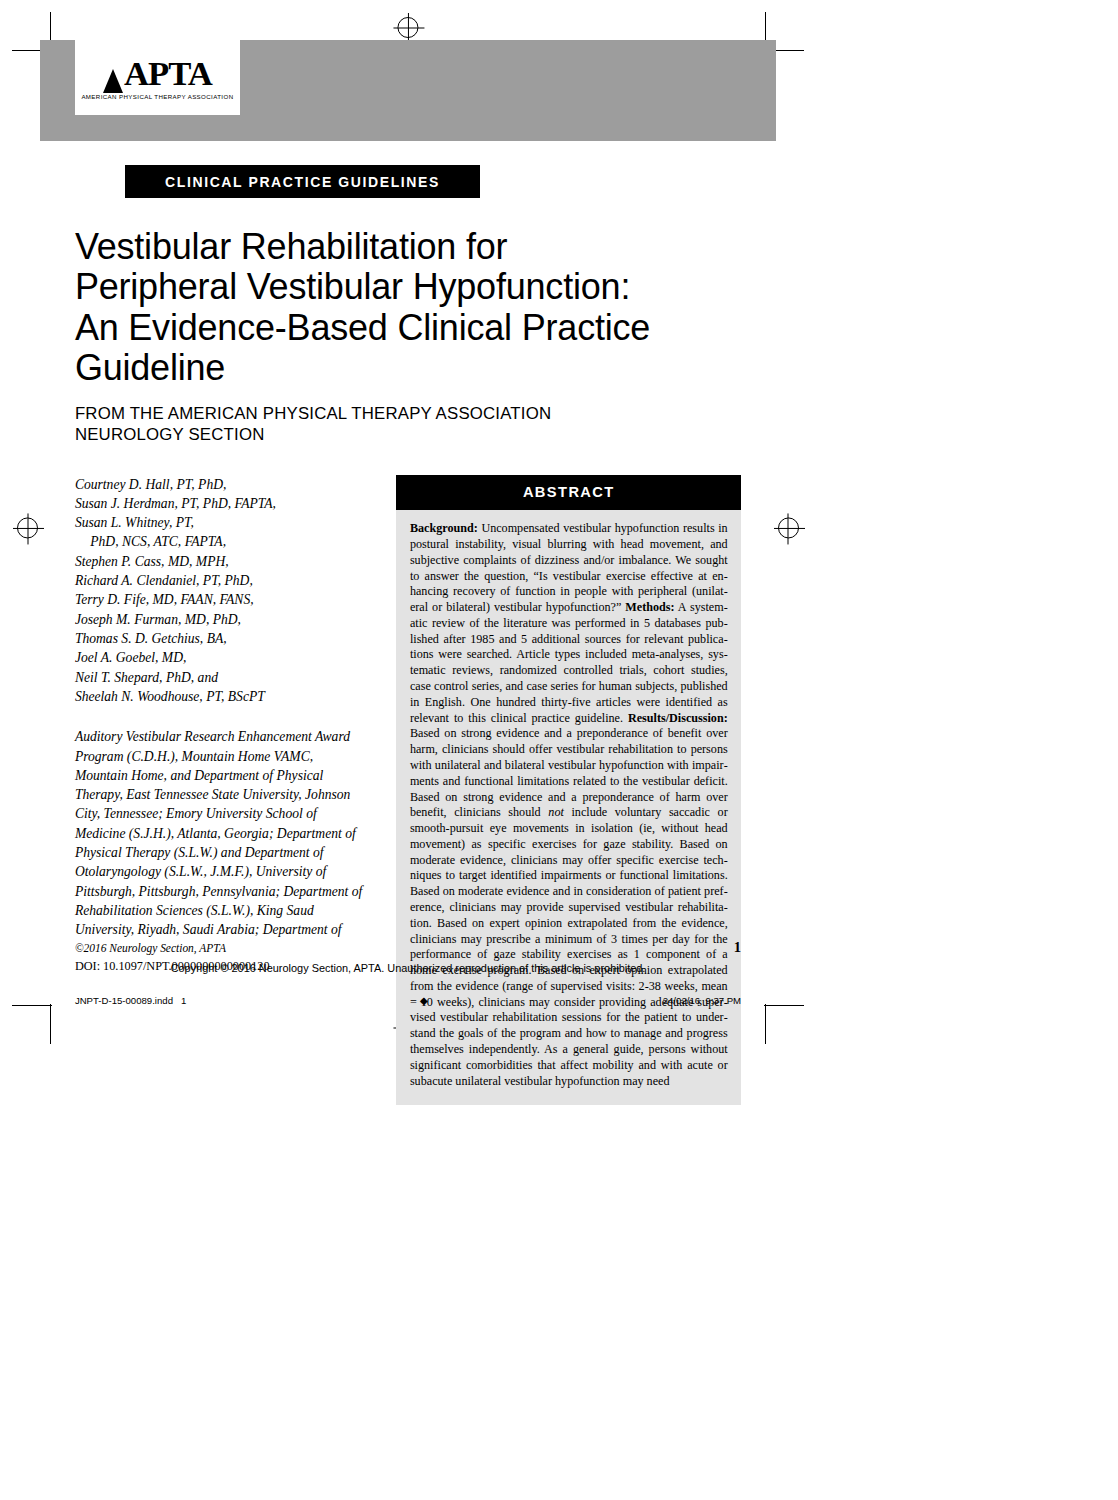APTA
American Physical Therapy Association
CLINICAL PRACTICE GUIDELINES
Vestibular Rehabilitation for
Peripheral Vestibular Hypofunction:
An Evidence-Based Clinical Practice
Guideline
FROM THE AMERICAN PHYSICAL THERAPY ASSOCIATION
NEUROLOGY SECTION
Courtney D. Hall, PT, PhD,
Susan J. Herdman, PT, PhD, FAPTA,
Susan L. Whitney, PT,
PhD, NCS, ATC, FAPTA,
Stephen P. Cass, MD, MPH,
Richard A. Clendaniel, PT, PhD,
Terry D. Fife, MD, FAAN, FANS,
Joseph M. Furman, MD, PhD,
Thomas S. D. Getchius, BA,
Joel A. Goebel, MD,
Neil T. Shepard, PhD, and
Sheelah N. Woodhouse, PT, BScPT
Auditory Vestibular Research Enhancement Award Program (C.D.H.), Mountain Home VAMC, Mountain Home, and Department of Physical Therapy, East Tennessee State University, Johnson City, Tennessee; Emory University School of Medicine (S.J.H.), Atlanta, Georgia; Department of Physical Therapy (S.L.W.) and Department of Otolaryngology (S.L.W., J.M.F.), University of Pittsburgh, Pittsburgh, Pennsylvania; Department of Rehabilitation Sciences (S.L.W.), King Saud University, Riyadh, Saudi Arabia; Department of
DOI: 10.1097/NPT.0000000000000120
ABSTRACT
Background: Uncompensated vestibular hypofunction results in postural instability, visual blurring with head movement, and subjective complaints of dizziness and/or imbalance. We sought to answer the question, “Is vestibular exercise effective at enhancing recovery of function in people with peripheral (unilateral or bilateral) vestibular hypofunction?” Methods: A systematic review of the literature was performed in 5 databases published after 1985 and 5 additional sources for relevant publications were searched. Article types included meta-analyses, systematic reviews, randomized controlled trials, cohort studies, case control series, and case series for human subjects, published in English. One hundred thirty-five articles were identified as relevant to this clinical practice guideline. Results/Discussion: Based on strong evidence and a preponderance of benefit over harm, clinicians should offer vestibular rehabilitation to persons with unilateral and bilateral vestibular hypofunction with impairments and functional limitations related to the vestibular deficit. Based on strong evidence and a preponderance of harm over benefit, clinicians should not include voluntary saccadic or smooth-pursuit eye movements in isolation (ie, without head movement) as specific exercises for gaze stability. Based on moderate evidence, clinicians may offer specific exercise techniques to target identified impairments or functional limitations. Based on moderate evidence and in consideration of patient preference, clinicians may provide supervised vestibular rehabilitation. Based on expert opinion extrapolated from the evidence, clinicians may prescribe a minimum of 3 times per day for the performance of gaze stability exercises as 1 component of a home exercise program. Based on expert opinion extrapolated from the evidence (range of supervised visits: 2-38 weeks, mean = 10 weeks), clinicians may consider providing adequate supervised vestibular rehabilitation sessions for the patient to understand the goals of the program and how to manage and progress themselves independently. As a general guide, persons without significant comorbidities that affect mobility and with acute or subacute unilateral vestibular hypofunction may need
©2016 Neurology Section, APTA 1
Copyright © 2016 Neurology Section, APTA. Unauthorized reproduction of this article is prohibited.
JNPT-D-15-00089.indd 1 ◆ 24/02/16 9:37 PM